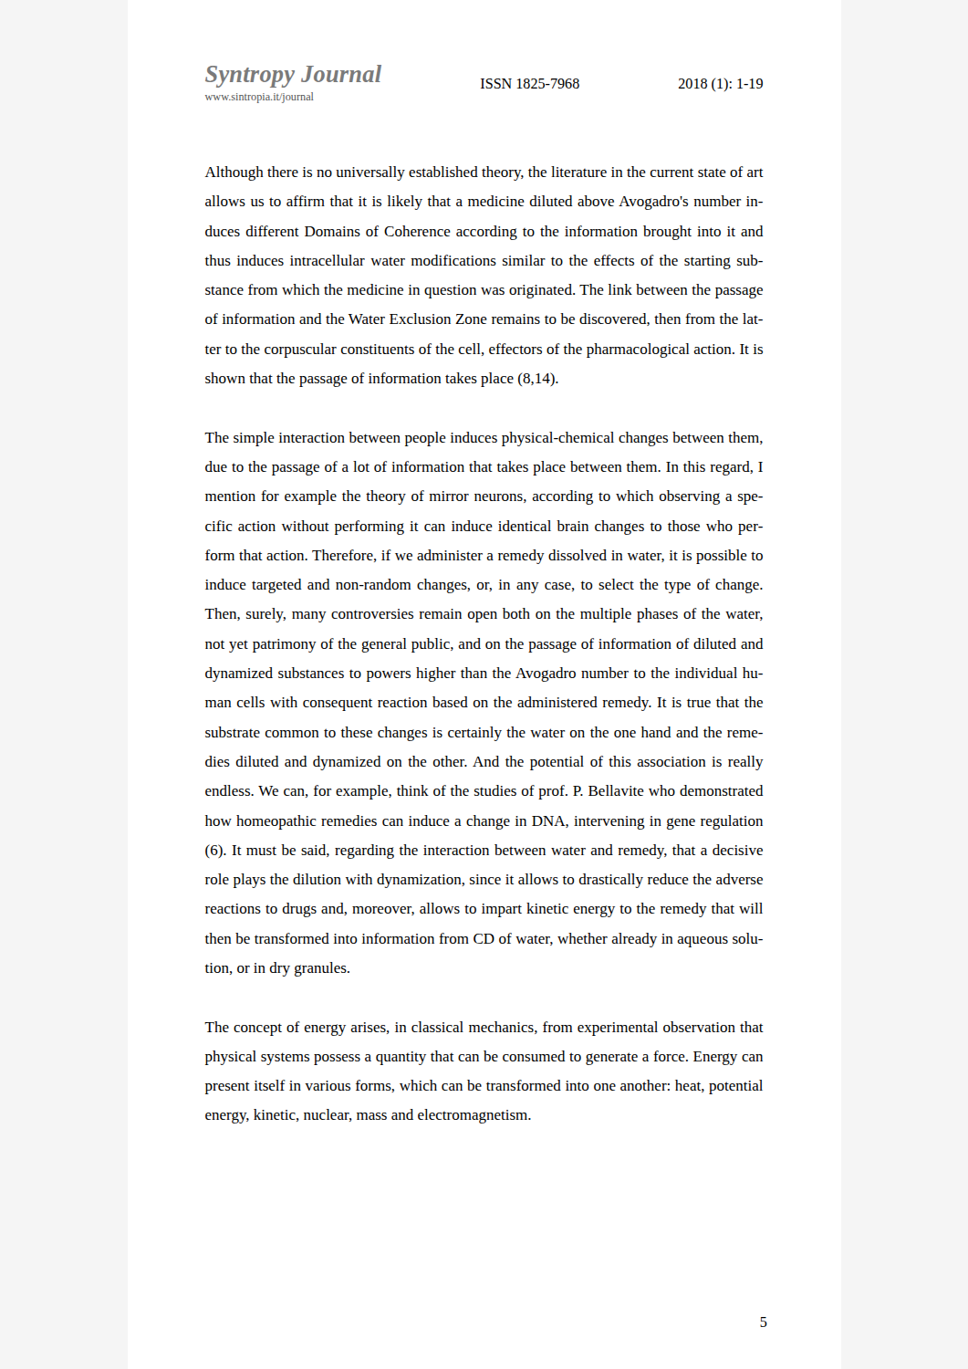Syntropy Journal
www.sintropia.it/journal
ISSN 1825-7968
2018 (1): 1-19
Although there is no universally established theory, the literature in the current state of art allows us to affirm that it is likely that a medicine diluted above Avogadro's number induces different Domains of Coherence according to the information brought into it and thus induces intracellular water modifications similar to the effects of the starting substance from which the medicine in question was originated. The link between the passage of information and the Water Exclusion Zone remains to be discovered, then from the latter to the corpuscular constituents of the cell, effectors of the pharmacological action. It is shown that the passage of information takes place (8,14).
The simple interaction between people induces physical-chemical changes between them, due to the passage of a lot of information that takes place between them. In this regard, I mention for example the theory of mirror neurons, according to which observing a specific action without performing it can induce identical brain changes to those who perform that action. Therefore, if we administer a remedy dissolved in water, it is possible to induce targeted and non-random changes, or, in any case, to select the type of change. Then, surely, many controversies remain open both on the multiple phases of the water, not yet patrimony of the general public, and on the passage of information of diluted and dynamized substances to powers higher than the Avogadro number to the individual human cells with consequent reaction based on the administered remedy. It is true that the substrate common to these changes is certainly the water on the one hand and the remedies diluted and dynamized on the other. And the potential of this association is really endless. We can, for example, think of the studies of prof. P. Bellavite who demonstrated how homeopathic remedies can induce a change in DNA, intervening in gene regulation (6). It must be said, regarding the interaction between water and remedy, that a decisive role plays the dilution with dynamization, since it allows to drastically reduce the adverse reactions to drugs and, moreover, allows to impart kinetic energy to the remedy that will then be transformed into information from CD of water, whether already in aqueous solution, or in dry granules.
The concept of energy arises, in classical mechanics, from experimental observation that physical systems possess a quantity that can be consumed to generate a force. Energy can present itself in various forms, which can be transformed into one another: heat, potential energy, kinetic, nuclear, mass and electromagnetism.
5